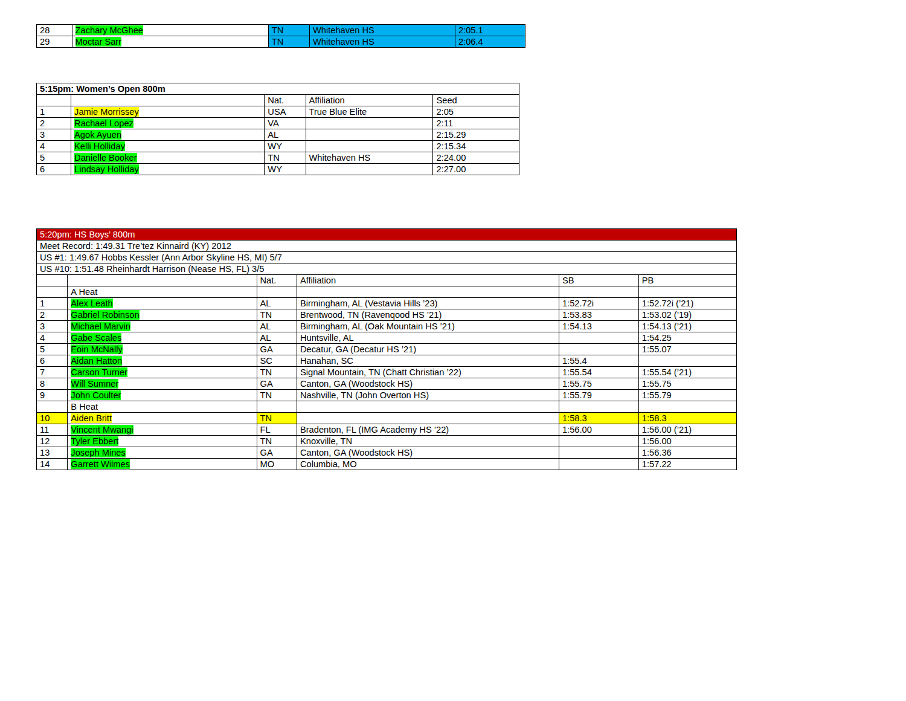| 28 | Zachary McGhee | TN | Whitehaven HS | 2:05.1 |
| 29 | Moctar Sarr | TN | Whitehaven HS | 2:06.4 |
| 5:15pm: Women’s Open 800m |
| | | Nat. | Affiliation | Seed |
| 1 | Jamie Morrissey | USA | True Blue Elite | 2:05 |
| 2 | Rachael Lopez | VA | | 2:11 |
| 3 | Agok Ayuen | AL | | 2:15.29 |
| 4 | Kelli Holliday | WY | | 2:15.34 |
| 5 | Danielle Booker | TN | Whitehaven HS | 2:24.00 |
| 6 | Lindsay Holliday | WY | | 2:27.00 |
| 5:20pm: HS Boys’ 800m |
| Meet Record: 1:49.31 Tre’tez Kinnaird (KY) 2012 |
| US #1: 1:49.67 Hobbs Kessler (Ann Arbor Skyline HS, MI) 5/7 |
| US #10: 1:51.48 Rheinhardt Harrison (Nease HS, FL) 3/5 |
| | | Nat. | Affiliation | SB | PB |
| | A Heat | | | | |
| 1 | Alex Leath | AL | Birmingham, AL (Vestavia Hills ’23) | 1:52.72i | 1:52.72i (’21) |
| 2 | Gabriel Robinson | TN | Brentwood, TN (Ravenqood HS ’21) | 1:53.83 | 1:53.02 (’19) |
| 3 | Michael Marvin | AL | Birmingham, AL (Oak Mountain HS ’21) | 1:54.13 | 1:54.13 (’21) |
| 4 | Gabe Scales | AL | Huntsville, AL | | 1:54.25 |
| 5 | Eoin McNally | GA | Decatur, GA (Decatur HS ’21) | | 1:55.07 |
| 6 | Aidan Hatton | SC | Hanahan, SC | 1:55.4 | |
| 7 | Carson Turner | TN | Signal Mountain, TN (Chatt Christian ’22) | 1:55.54 | 1:55.54 (’21) |
| 8 | Will Sumner | GA | Canton, GA (Woodstock HS) | 1:55.75 | 1:55.75 |
| 9 | John Coulter | TN | Nashville, TN (John Overton HS) | 1:55.79 | 1:55.79 |
| | B Heat | | | | |
| 10 | Aiden Britt | TN | | 1:58.3 | 1:58.3 |
| 11 | Vincent Mwangi | FL | Bradenton, FL (IMG Academy HS ’22) | 1:56.00 | 1:56.00 (’21) |
| 12 | Tyler Ebbert | TN | Knoxville, TN | | 1:56.00 |
| 13 | Joseph Mines | GA | Canton, GA (Woodstock HS) | | 1:56.36 |
| 14 | Garrett Wilmes | MO | Columbia, MO | | 1:57.22 |